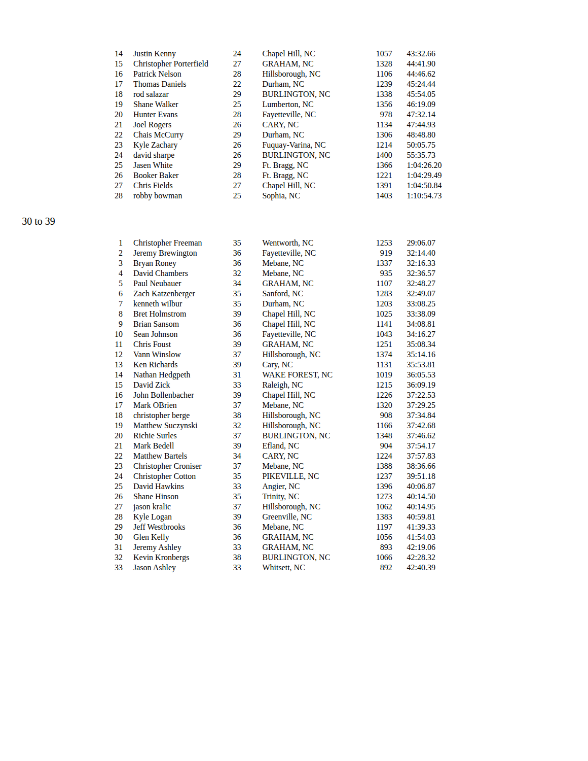| 14 | Justin Kenny | 24 | Chapel Hill, NC | 1057 | 43:32.66 |
| 15 | Christopher Porterfield | 27 | GRAHAM, NC | 1328 | 44:41.90 |
| 16 | Patrick Nelson | 28 | Hillsborough, NC | 1106 | 44:46.62 |
| 17 | Thomas Daniels | 22 | Durham, NC | 1239 | 45:24.44 |
| 18 | rod salazar | 29 | BURLINGTON, NC | 1338 | 45:54.05 |
| 19 | Shane Walker | 25 | Lumberton, NC | 1356 | 46:19.09 |
| 20 | Hunter Evans | 28 | Fayetteville, NC | 978 | 47:32.14 |
| 21 | Joel Rogers | 26 | CARY, NC | 1134 | 47:44.93 |
| 22 | Chais McCurry | 29 | Durham, NC | 1306 | 48:48.80 |
| 23 | Kyle Zachary | 26 | Fuquay-Varina, NC | 1214 | 50:05.75 |
| 24 | david sharpe | 26 | BURLINGTON, NC | 1400 | 55:35.73 |
| 25 | Jasen White | 29 | Ft. Bragg, NC | 1366 | 1:04:26.20 |
| 26 | Booker Baker | 28 | Ft. Bragg, NC | 1221 | 1:04:29.49 |
| 27 | Chris Fields | 27 | Chapel Hill, NC | 1391 | 1:04:50.84 |
| 28 | robby bowman | 25 | Sophia, NC | 1403 | 1:10:54.73 |
30 to 39
| 1 | Christopher Freeman | 35 | Wentworth, NC | 1253 | 29:06.07 |
| 2 | Jeremy Brewington | 36 | Fayetteville, NC | 919 | 32:14.40 |
| 3 | Bryan Roney | 36 | Mebane, NC | 1337 | 32:16.33 |
| 4 | David Chambers | 32 | Mebane, NC | 935 | 32:36.57 |
| 5 | Paul Neubauer | 34 | GRAHAM, NC | 1107 | 32:48.27 |
| 6 | Zach Katzenberger | 35 | Sanford, NC | 1283 | 32:49.07 |
| 7 | kenneth wilbur | 35 | Durham, NC | 1203 | 33:08.25 |
| 8 | Bret Holmstrom | 39 | Chapel Hill, NC | 1025 | 33:38.09 |
| 9 | Brian Sansom | 36 | Chapel Hill, NC | 1141 | 34:08.81 |
| 10 | Sean Johnson | 36 | Fayetteville, NC | 1043 | 34:16.27 |
| 11 | Chris Foust | 39 | GRAHAM, NC | 1251 | 35:08.34 |
| 12 | Vann Winslow | 37 | Hillsborough, NC | 1374 | 35:14.16 |
| 13 | Ken Richards | 39 | Cary, NC | 1131 | 35:53.81 |
| 14 | Nathan Hedgpeth | 31 | WAKE FOREST, NC | 1019 | 36:05.53 |
| 15 | David Zick | 33 | Raleigh, NC | 1215 | 36:09.19 |
| 16 | John Bollenbacher | 39 | Chapel Hill, NC | 1226 | 37:22.53 |
| 17 | Mark OBrien | 37 | Mebane, NC | 1320 | 37:29.25 |
| 18 | christopher berge | 38 | Hillsborough, NC | 908 | 37:34.84 |
| 19 | Matthew Suczynski | 32 | Hillsborough, NC | 1166 | 37:42.68 |
| 20 | Richie Surles | 37 | BURLINGTON, NC | 1348 | 37:46.62 |
| 21 | Mark Bedell | 39 | Efland, NC | 904 | 37:54.17 |
| 22 | Matthew Bartels | 34 | CARY, NC | 1224 | 37:57.83 |
| 23 | Christopher Croniser | 37 | Mebane, NC | 1388 | 38:36.66 |
| 24 | Christopher Cotton | 35 | PIKEVILLE, NC | 1237 | 39:51.18 |
| 25 | David Hawkins | 33 | Angier, NC | 1396 | 40:06.87 |
| 26 | Shane Hinson | 35 | Trinity, NC | 1273 | 40:14.50 |
| 27 | jason kralic | 37 | Hillsborough, NC | 1062 | 40:14.95 |
| 28 | Kyle Logan | 39 | Greenville, NC | 1383 | 40:59.81 |
| 29 | Jeff Westbrooks | 36 | Mebane, NC | 1197 | 41:39.33 |
| 30 | Glen Kelly | 36 | GRAHAM, NC | 1056 | 41:54.03 |
| 31 | Jeremy Ashley | 33 | GRAHAM, NC | 893 | 42:19.06 |
| 32 | Kevin Kronbergs | 38 | BURLINGTON, NC | 1066 | 42:28.32 |
| 33 | Jason Ashley | 33 | Whitsett, NC | 892 | 42:40.39 |